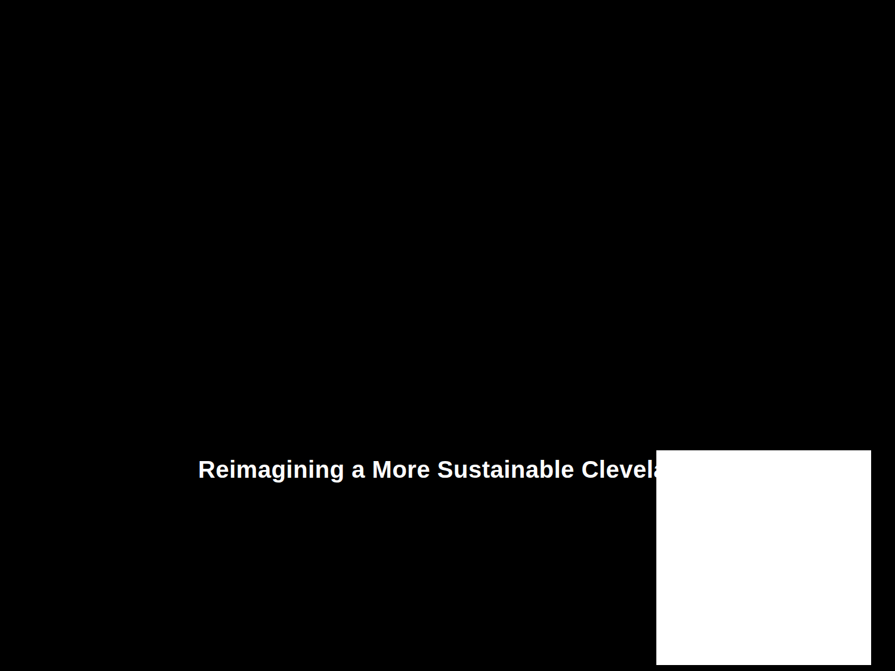Reimagining a More Sustainable Cleveland